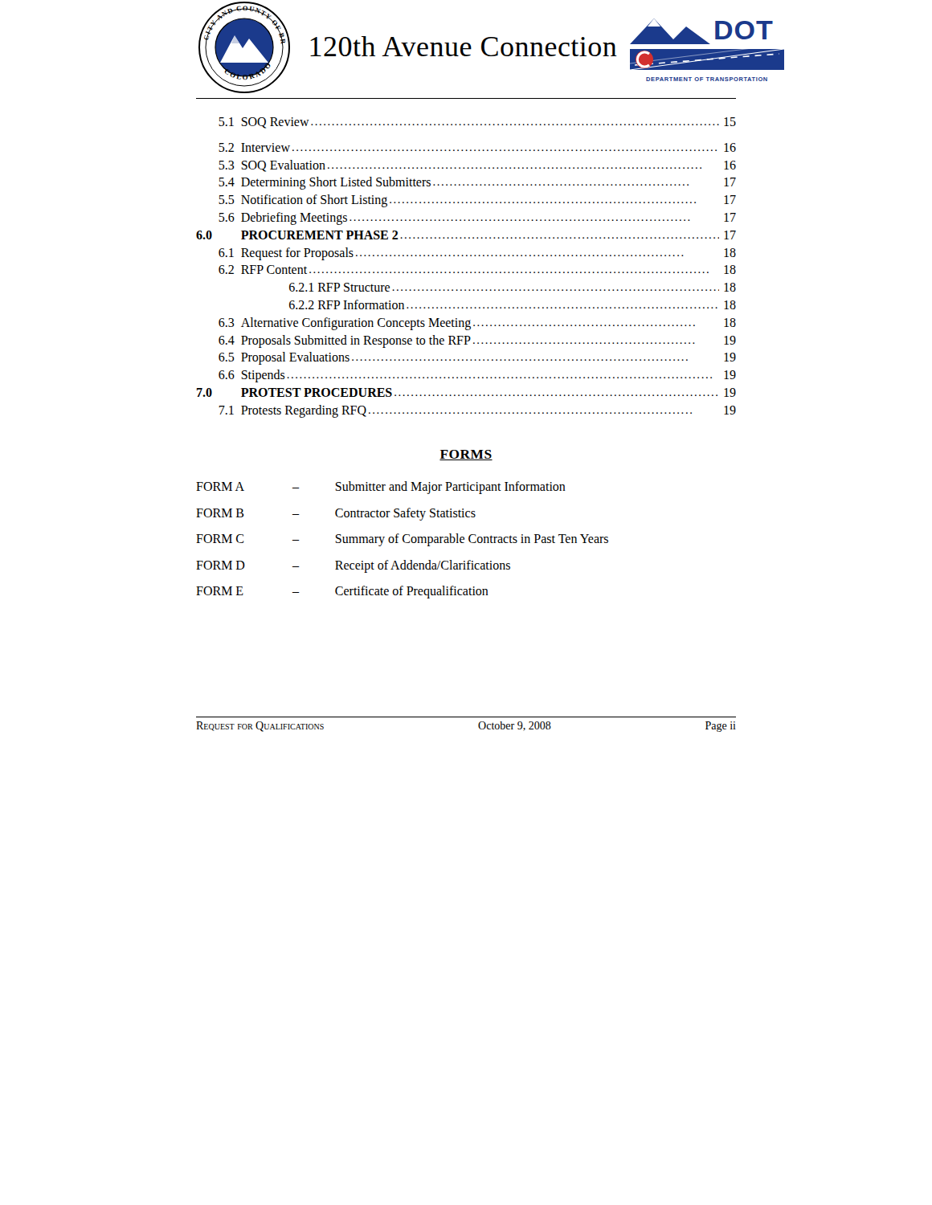CITY AND COUNTY OF BROOMFIELD COLORADO
120th Avenue Connection
DOT DEPARTMENT OF TRANSPORTATION
| | 5.1 | SOQ Review ................................................................................................. | 15 |
| | 5.2 | Interview ..................................................................................................... | 16 |
| | 5.3 | SOQ Evaluation ......................................................................................... | 16 |
| | 5.4 | Determining Short Listed Submitters ............................................................. | 17 |
| | 5.5 | Notification of Short Listing ......................................................................... | 17 |
| | 5.6 | Debriefing Meetings ................................................................................. | 17 |
| 6.0 | | PROCUREMENT PHASE 2 ................................................................................. | 17 |
| | 6.1 | Request for Proposals .............................................................................. | 18 |
| | 6.2 | RFP Content ............................................................................................... | 18 |
| | | 6.2.1 RFP Structure ................................................................................. | 18 |
| | | 6.2.2 RFP Information ............................................................................. | 18 |
| | 6.3 | Alternative Configuration Concepts Meeting ..................................................... | 18 |
| | 6.4 | Proposals Submitted in Response to the RFP ..................................................... | 19 |
| | 6.5 | Proposal Evaluations ................................................................................ | 19 |
| | 6.6 | Stipends ..................................................................................................... | 19 |
| 7.0 | | PROTEST PROCEDURES ................................................................................... | 19 |
| | 7.1 | Protests Regarding RFQ ............................................................................. | 19 |
FORMS
| FORM A | – | Submitter and Major Participant Information |
| FORM B | – | Contractor Safety Statistics |
| FORM C | – | Summary of Comparable Contracts in Past Ten Years |
| FORM D | – | Receipt of Addenda/Clarifications |
| FORM E | – | Certificate of Prequalification |
Request for Qualifications
October 9, 2008
Page ii